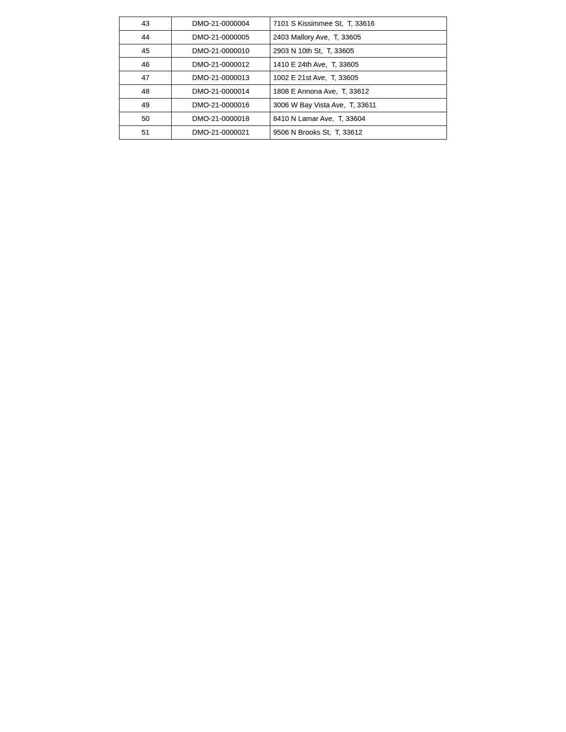| 43 | DMO-21-0000004 | 7101 S Kissimmee St, T, 33616 |
| 44 | DMO-21-0000005 | 2403 Mallory Ave, T, 33605 |
| 45 | DMO-21-0000010 | 2903 N 10th St, T, 33605 |
| 46 | DMO-21-0000012 | 1410 E 24th Ave, T, 33605 |
| 47 | DMO-21-0000013 | 1002 E 21st Ave, T, 33605 |
| 48 | DMO-21-0000014 | 1808 E Annona Ave, T, 33612 |
| 49 | DMO-21-0000016 | 3006 W Bay Vista Ave, T, 33611 |
| 50 | DMO-21-0000018 | 8410 N Lamar Ave, T, 33604 |
| 51 | DMO-21-0000021 | 9506 N Brooks St, T, 33612 |